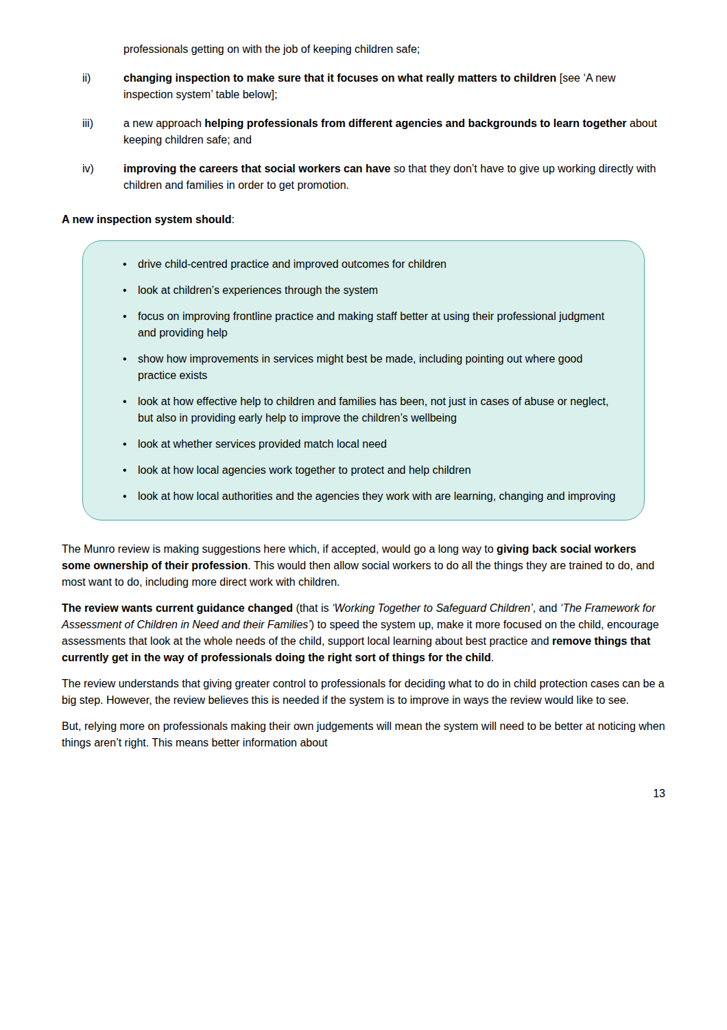professionals getting on with the job of keeping children safe;
ii)
changing inspection to make sure that it focuses on what really matters to children [see ‘A new inspection system’ table below];
iii)
a new approach helping professionals from different agencies and backgrounds to learn together about keeping children safe; and
iv)
improving the careers that social workers can have so that they don’t have to give up working directly with children and families in order to get promotion.
A new inspection system should:
drive child-centred practice and improved outcomes for children
look at children’s experiences through the system
focus on improving frontline practice and making staff better at using their professional judgment and providing help
show how improvements in services might best be made, including pointing out where good practice exists
look at how effective help to children and families has been, not just in cases of abuse or neglect, but also in providing early help to improve the children’s wellbeing
look at whether services provided match local need
look at how local agencies work together to protect and help children
look at how local authorities and the agencies they work with are learning, changing and improving
The Munro review is making suggestions here which, if accepted, would go a long way to giving back social workers some ownership of their profession. This would then allow social workers to do all the things they are trained to do, and most want to do, including more direct work with children.
The review wants current guidance changed (that is ‘Working Together to Safeguard Children’, and ‘The Framework for Assessment of Children in Need and their Families’) to speed the system up, make it more focused on the child, encourage assessments that look at the whole needs of the child, support local learning about best practice and remove things that currently get in the way of professionals doing the right sort of things for the child.
The review understands that giving greater control to professionals for deciding what to do in child protection cases can be a big step. However, the review believes this is needed if the system is to improve in ways the review would like to see.
But, relying more on professionals making their own judgements will mean the system will need to be better at noticing when things aren’t right. This means better information about
13